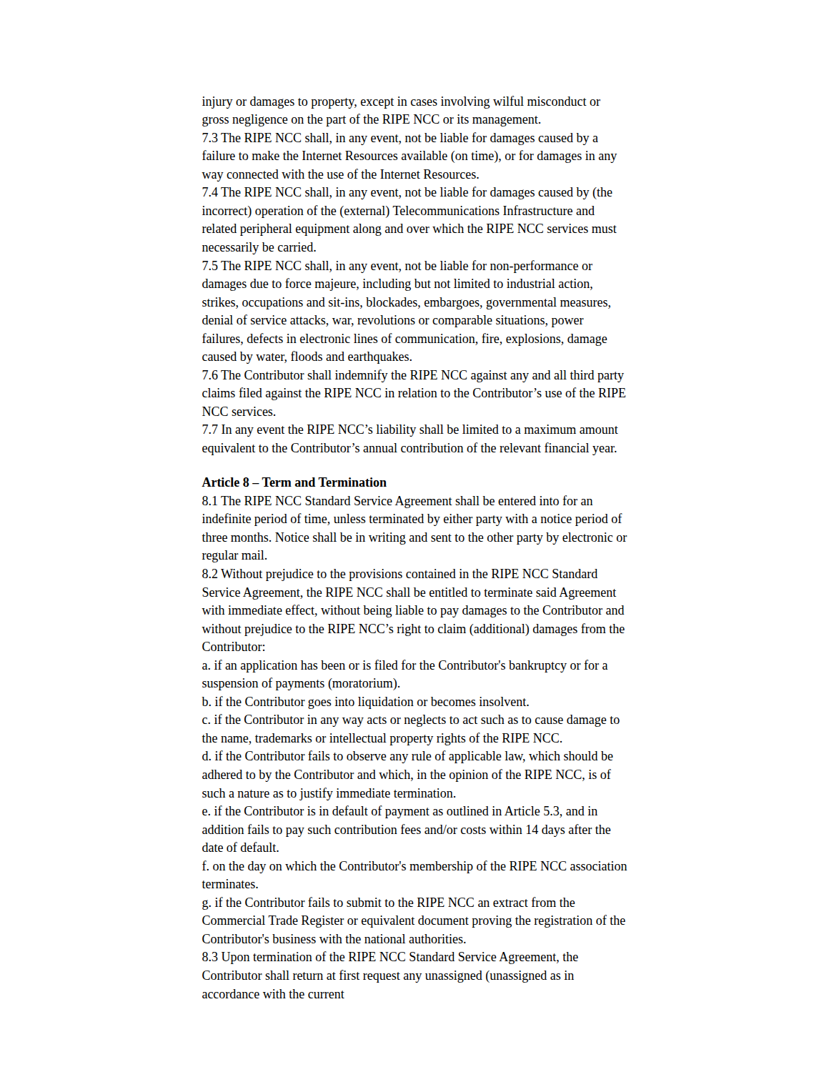injury or damages to property, except in cases involving wilful misconduct or gross negligence on the part of the RIPE NCC or its management.
7.3 The RIPE NCC shall, in any event, not be liable for damages caused by a failure to make the Internet Resources available (on time), or for damages in any way connected with the use of the Internet Resources.
7.4 The RIPE NCC shall, in any event, not be liable for damages caused by (the incorrect) operation of the (external) Telecommunications Infrastructure and related peripheral equipment along and over which the RIPE NCC services must necessarily be carried.
7.5 The RIPE NCC shall, in any event, not be liable for non-performance or damages due to force majeure, including but not limited to industrial action, strikes, occupations and sit-ins, blockades, embargoes, governmental measures, denial of service attacks, war, revolutions or comparable situations, power failures, defects in electronic lines of communication, fire, explosions, damage caused by water, floods and earthquakes.
7.6 The Contributor shall indemnify the RIPE NCC against any and all third party claims filed against the RIPE NCC in relation to the Contributor’s use of the RIPE NCC services.
7.7 In any event the RIPE NCC’s liability shall be limited to a maximum amount equivalent to the Contributor’s annual contribution of the relevant financial year.
Article 8 – Term and Termination
8.1 The RIPE NCC Standard Service Agreement shall be entered into for an indefinite period of time, unless terminated by either party with a notice period of three months. Notice shall be in writing and sent to the other party by electronic or regular mail.
8.2 Without prejudice to the provisions contained in the RIPE NCC Standard Service Agreement, the RIPE NCC shall be entitled to terminate said Agreement with immediate effect, without being liable to pay damages to the Contributor and without prejudice to the RIPE NCC’s right to claim (additional) damages from the Contributor:
a. if an application has been or is filed for the Contributor's bankruptcy or for a suspension of payments (moratorium).
b. if the Contributor goes into liquidation or becomes insolvent.
c. if the Contributor in any way acts or neglects to act such as to cause damage to the name, trademarks or intellectual property rights of the RIPE NCC.
d. if the Contributor fails to observe any rule of applicable law, which should be adhered to by the Contributor and which, in the opinion of the RIPE NCC, is of such a nature as to justify immediate termination.
e. if the Contributor is in default of payment as outlined in Article 5.3, and in addition fails to pay such contribution fees and/or costs within 14 days after the date of default.
f. on the day on which the Contributor's membership of the RIPE NCC association terminates.
g. if the Contributor fails to submit to the RIPE NCC an extract from the Commercial Trade Register or equivalent document proving the registration of the Contributor's business with the national authorities.
8.3 Upon termination of the RIPE NCC Standard Service Agreement, the Contributor shall return at first request any unassigned (unassigned as in accordance with the current